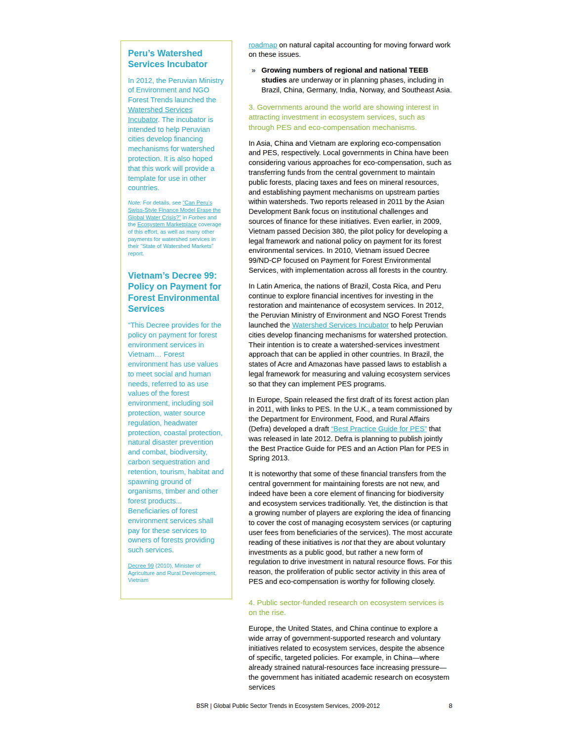Peru’s Watershed Services Incubator
In 2012, the Peruvian Ministry of Environment and NGO Forest Trends launched the Watershed Services Incubator. The incubator is intended to help Peruvian cities develop financing mechanisms for watershed protection. It is also hoped that this work will provide a template for use in other countries.
Note: For details, see “Can Peru’s Swiss-Style Finance Model Erase the Global Water Crisis?” in Forbes and the Ecosystem Marketplace coverage of this effort, as well as many other payments for watershed services in their “State of Watershed Markets” report.
Vietnam’s Decree 99: Policy on Payment for Forest Environmental Services
“This Decree provides for the policy on payment for forest environment services in Vietnam… Forest environment has use values to meet social and human needs, referred to as use values of the forest environment, including soil protection, water source regulation, headwater protection, coastal protection, natural disaster prevention and combat, biodiversity, carbon sequestration and retention, tourism, habitat and spawning ground of organisms, timber and other forest products... Beneficiaries of forest environment services shall pay for these services to owners of forests providing such services.
Decree 99 (2010), Minister of Agriculture and Rural Development, Vietnam
roadmap on natural capital accounting for moving forward work on these issues.
Growing numbers of regional and national TEEB studies are underway or in planning phases, including in Brazil, China, Germany, India, Norway, and Southeast Asia.
3. Governments around the world are showing interest in attracting investment in ecosystem services, such as through PES and eco-compensation mechanisms.
In Asia, China and Vietnam are exploring eco-compensation and PES, respectively. Local governments in China have been considering various approaches for eco-compensation, such as transferring funds from the central government to maintain public forests, placing taxes and fees on mineral resources, and establishing payment mechanisms on upstream parties within watersheds. Two reports released in 2011 by the Asian Development Bank focus on institutional challenges and sources of finance for these initiatives. Even earlier, in 2009, Vietnam passed Decision 380, the pilot policy for developing a legal framework and national policy on payment for its forest environmental services. In 2010, Vietnam issued Decree 99/ND-CP focused on Payment for Forest Environmental Services, with implementation across all forests in the country.
In Latin America, the nations of Brazil, Costa Rica, and Peru continue to explore financial incentives for investing in the restoration and maintenance of ecosystem services. In 2012, the Peruvian Ministry of Environment and NGO Forest Trends launched the Watershed Services Incubator to help Peruvian cities develop financing mechanisms for watershed protection. Their intention is to create a watershed-services investment approach that can be applied in other countries. In Brazil, the states of Acre and Amazonas have passed laws to establish a legal framework for measuring and valuing ecosystem services so that they can implement PES programs.
In Europe, Spain released the first draft of its forest action plan in 2011, with links to PES. In the U.K., a team commissioned by the Department for Environment, Food, and Rural Affairs (Defra) developed a draft “Best Practice Guide for PES” that was released in late 2012. Defra is planning to publish jointly the Best Practice Guide for PES and an Action Plan for PES in Spring 2013.
It is noteworthy that some of these financial transfers from the central government for maintaining forests are not new, and indeed have been a core element of financing for biodiversity and ecosystem services traditionally. Yet, the distinction is that a growing number of players are exploring the idea of financing to cover the cost of managing ecosystem services (or capturing user fees from beneficiaries of the services). The most accurate reading of these initiatives is not that they are about voluntary investments as a public good, but rather a new form of regulation to drive investment in natural resource flows. For this reason, the proliferation of public sector activity in this area of PES and eco-compensation is worthy for following closely.
4. Public sector-funded research on ecosystem services is on the rise.
Europe, the United States, and China continue to explore a wide array of government-supported research and voluntary initiatives related to ecosystem services, despite the absence of specific, targeted policies. For example, in China—where already strained natural-resources face increasing pressure—the government has initiated academic research on ecosystem services
BSR | Global Public Sector Trends in Ecosystem Services, 2009-2012 8